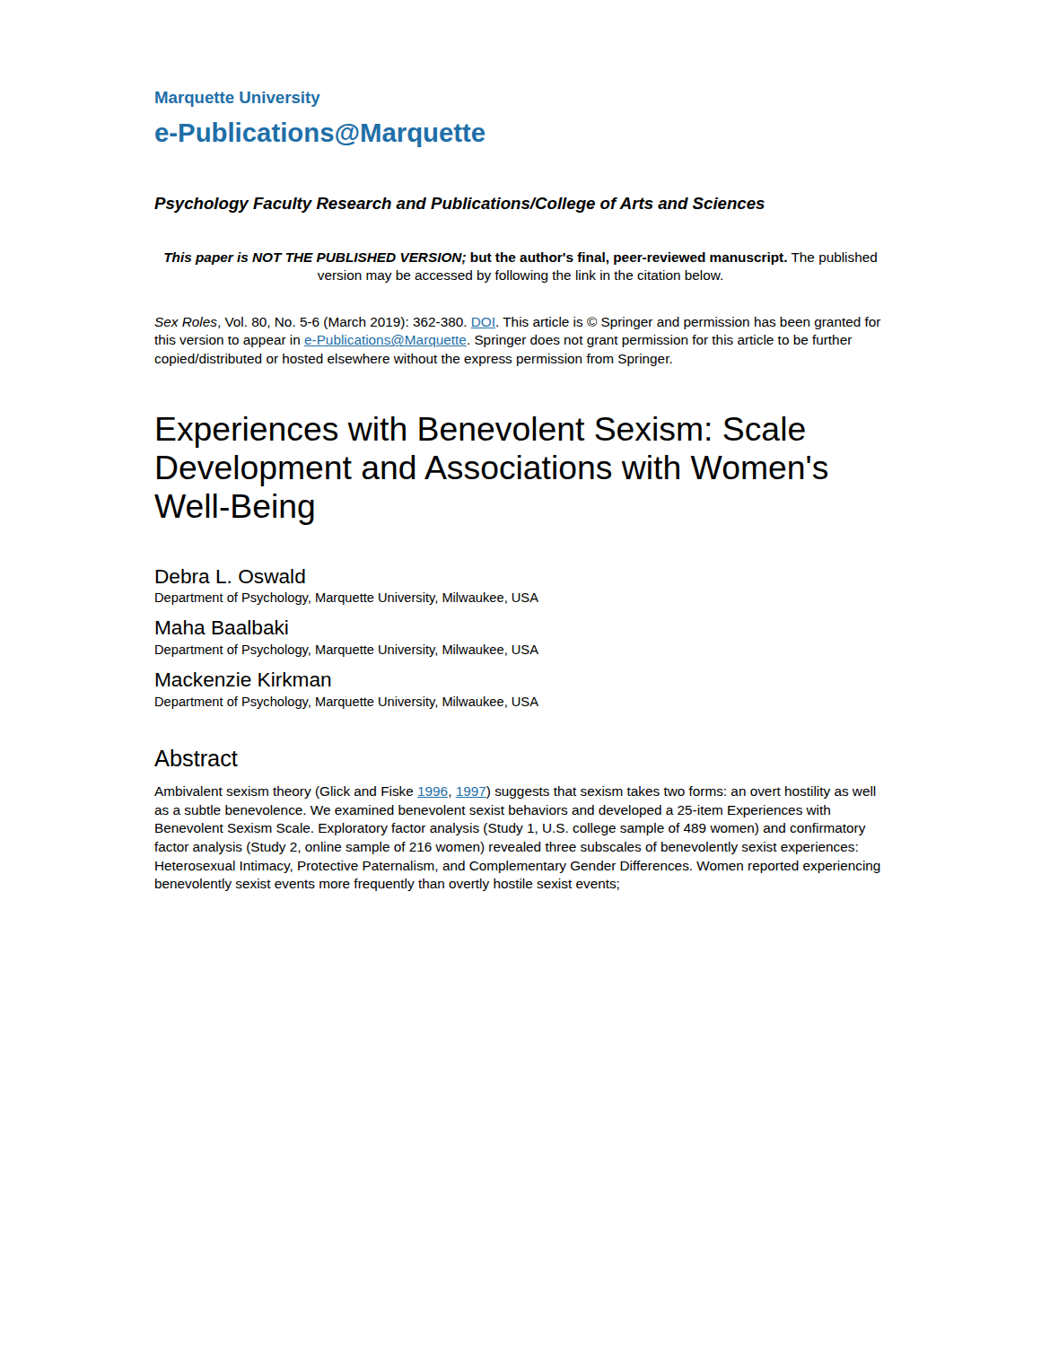Marquette University
e-Publications@Marquette
Psychology Faculty Research and Publications/College of Arts and Sciences
This paper is NOT THE PUBLISHED VERSION; but the author's final, peer-reviewed manuscript. The published version may be accessed by following the link in the citation below.
Sex Roles, Vol. 80, No. 5-6 (March 2019): 362-380. DOI. This article is © Springer and permission has been granted for this version to appear in e-Publications@Marquette. Springer does not grant permission for this article to be further copied/distributed or hosted elsewhere without the express permission from Springer.
Experiences with Benevolent Sexism: Scale Development and Associations with Women's Well-Being
Debra L. Oswald
Department of Psychology, Marquette University, Milwaukee, USA
Maha Baalbaki
Department of Psychology, Marquette University, Milwaukee, USA
Mackenzie Kirkman
Department of Psychology, Marquette University, Milwaukee, USA
Abstract
Ambivalent sexism theory (Glick and Fiske 1996, 1997) suggests that sexism takes two forms: an overt hostility as well as a subtle benevolence. We examined benevolent sexist behaviors and developed a 25-item Experiences with Benevolent Sexism Scale. Exploratory factor analysis (Study 1, U.S. college sample of 489 women) and confirmatory factor analysis (Study 2, online sample of 216 women) revealed three subscales of benevolently sexist experiences: Heterosexual Intimacy, Protective Paternalism, and Complementary Gender Differences. Women reported experiencing benevolently sexist events more frequently than overtly hostile sexist events;